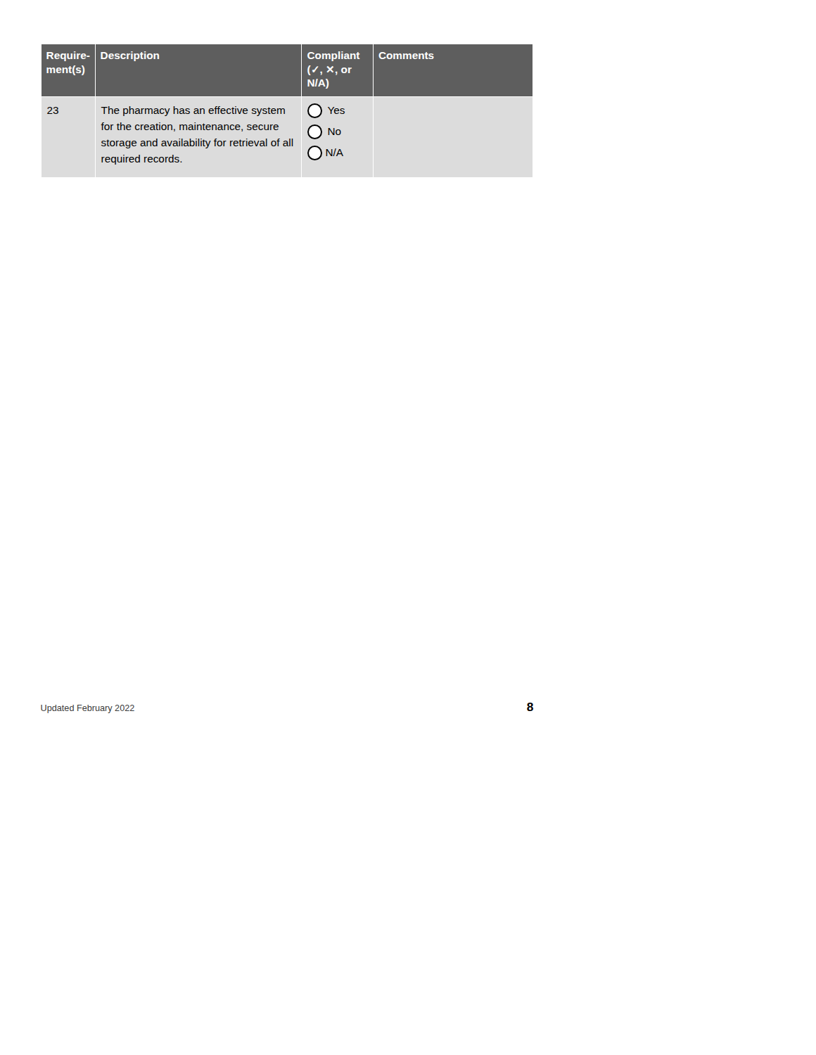| Require- ment(s) | Description | Compliant ( ✓ , ✕, or N/A) | Comments |
| --- | --- | --- | --- |
| 23 | The pharmacy has an effective system for the creation, maintenance, secure storage and availability for retrieval of all required records. | Yes No N/A | |
Updated February 2022
8